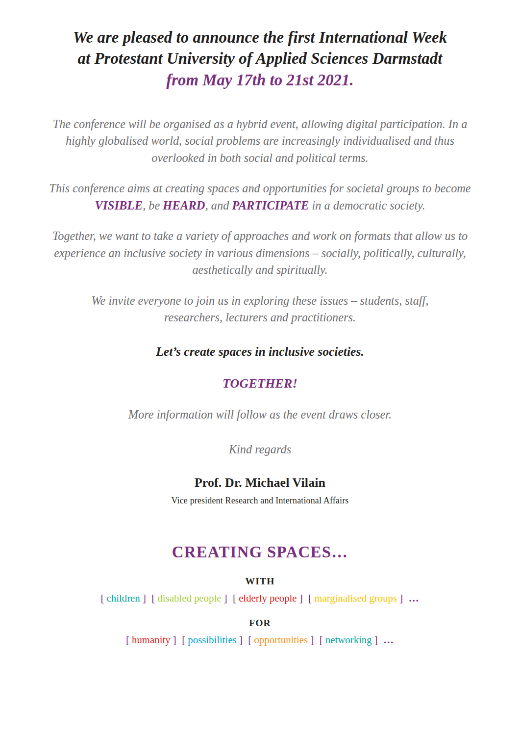We are pleased to announce the first International Week
at Protestant University of Applied Sciences Darmstadt
from May 17th to 21st 2021.
The conference will be organised as a hybrid event, allowing digital participation. In a highly globalised world, social problems are increasingly individualised and thus overlooked in both social and political terms.
This conference aims at creating spaces and opportunities for societal groups to become VISIBLE, be HEARD, and PARTICIPATE in a democratic society.
Together, we want to take a variety of approaches and work on formats that allow us to experience an inclusive society in various dimensions – socially, politically, culturally, aesthetically and spiritually.
We invite everyone to join us in exploring these issues – students, staff, researchers, lecturers and practitioners.
Let’s create spaces in inclusive societies.
TOGETHER!
More information will follow as the event draws closer.
Kind regards
Prof. Dr. Michael Vilain
Vice president Research and International Affairs
CREATING SPACES…
WITH
[ children ]
[ disabled people ]
[ elderly people ]
[ marginalised groups ]
…
FOR
[ humanity ]
[ possibilities ]
[ opportunities ]
[ networking ]
…